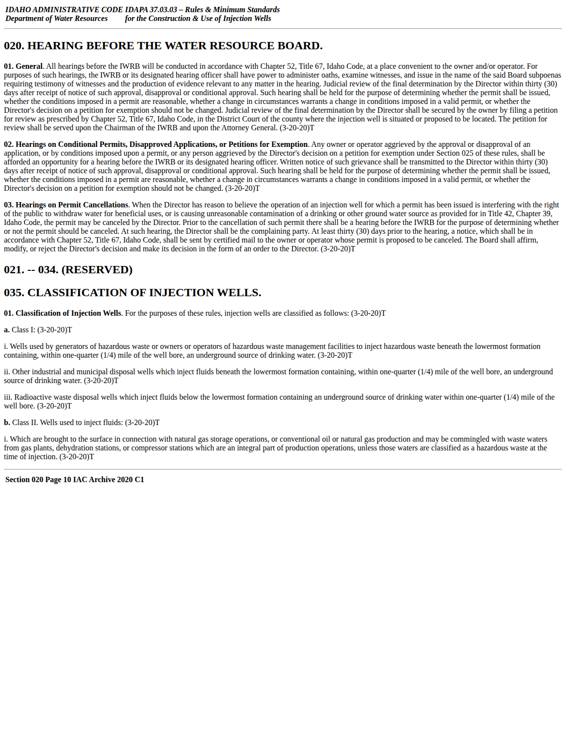| IDAHO ADMINISTRATIVE CODE Department of Water Resources | IDAPA 37.03.03 – Rules & Minimum Standards for the Construction & Use of Injection Wells |
020. HEARING BEFORE THE WATER RESOURCE BOARD.
01. General. All hearings before the IWRB will be conducted in accordance with Chapter 52, Title 67, Idaho Code, at a place convenient to the owner and/or operator. For purposes of such hearings, the IWRB or its designated hearing officer shall have power to administer oaths, examine witnesses, and issue in the name of the said Board subpoenas requiring testimony of witnesses and the production of evidence relevant to any matter in the hearing. Judicial review of the final determination by the Director within thirty (30) days after receipt of notice of such approval, disapproval or conditional approval. Such hearing shall be held for the purpose of determining whether the permit shall be issued, whether the conditions imposed in a permit are reasonable, whether a change in circumstances warrants a change in conditions imposed in a valid permit, or whether the Director's decision on a petition for exemption should not be changed. Judicial review of the final determination by the Director shall be secured by the owner by filing a petition for review as prescribed by Chapter 52, Title 67, Idaho Code, in the District Court of the county where the injection well is situated or proposed to be located. The petition for review shall be served upon the Chairman of the IWRB and upon the Attorney General. (3-20-20)T
02. Hearings on Conditional Permits, Disapproved Applications, or Petitions for Exemption. Any owner or operator aggrieved by the approval or disapproval of an application, or by conditions imposed upon a permit, or any person aggrieved by the Director's decision on a petition for exemption under Section 025 of these rules, shall be afforded an opportunity for a hearing before the IWRB or its designated hearing officer. Written notice of such grievance shall be transmitted to the Director within thirty (30) days after receipt of notice of such approval, disapproval or conditional approval. Such hearing shall be held for the purpose of determining whether the permit shall be issued, whether the conditions imposed in a permit are reasonable, whether a change in circumstances warrants a change in conditions imposed in a valid permit, or whether the Director's decision on a petition for exemption should not be changed. (3-20-20)T
03. Hearings on Permit Cancellations. When the Director has reason to believe the operation of an injection well for which a permit has been issued is interfering with the right of the public to withdraw water for beneficial uses, or is causing unreasonable contamination of a drinking or other ground water source as provided for in Title 42, Chapter 39, Idaho Code, the permit may be canceled by the Director. Prior to the cancellation of such permit there shall be a hearing before the IWRB for the purpose of determining whether or not the permit should be canceled. At such hearing, the Director shall be the complaining party. At least thirty (30) days prior to the hearing, a notice, which shall be in accordance with Chapter 52, Title 67, Idaho Code, shall be sent by certified mail to the owner or operator whose permit is proposed to be canceled. The Board shall affirm, modify, or reject the Director's decision and make its decision in the form of an order to the Director. (3-20-20)T
021. -- 034. (RESERVED)
035. CLASSIFICATION OF INJECTION WELLS.
01. Classification of Injection Wells. For the purposes of these rules, injection wells are classified as follows: (3-20-20)T
a. Class I: (3-20-20)T
i. Wells used by generators of hazardous waste or owners or operators of hazardous waste management facilities to inject hazardous waste beneath the lowermost formation containing, within one-quarter (1/4) mile of the well bore, an underground source of drinking water. (3-20-20)T
ii. Other industrial and municipal disposal wells which inject fluids beneath the lowermost formation containing, within one-quarter (1/4) mile of the well bore, an underground source of drinking water. (3-20-20)T
iii. Radioactive waste disposal wells which inject fluids below the lowermost formation containing an underground source of drinking water within one-quarter (1/4) mile of the well bore. (3-20-20)T
b. Class II. Wells used to inject fluids: (3-20-20)T
i. Which are brought to the surface in connection with natural gas storage operations, or conventional oil or natural gas production and may be commingled with waste waters from gas plants, dehydration stations, or compressor stations which are an integral part of production operations, unless those waters are classified as a hazardous waste at the time of injection. (3-20-20)T
| Section 020 | Page 10 | IAC Archive 2020 C1 |